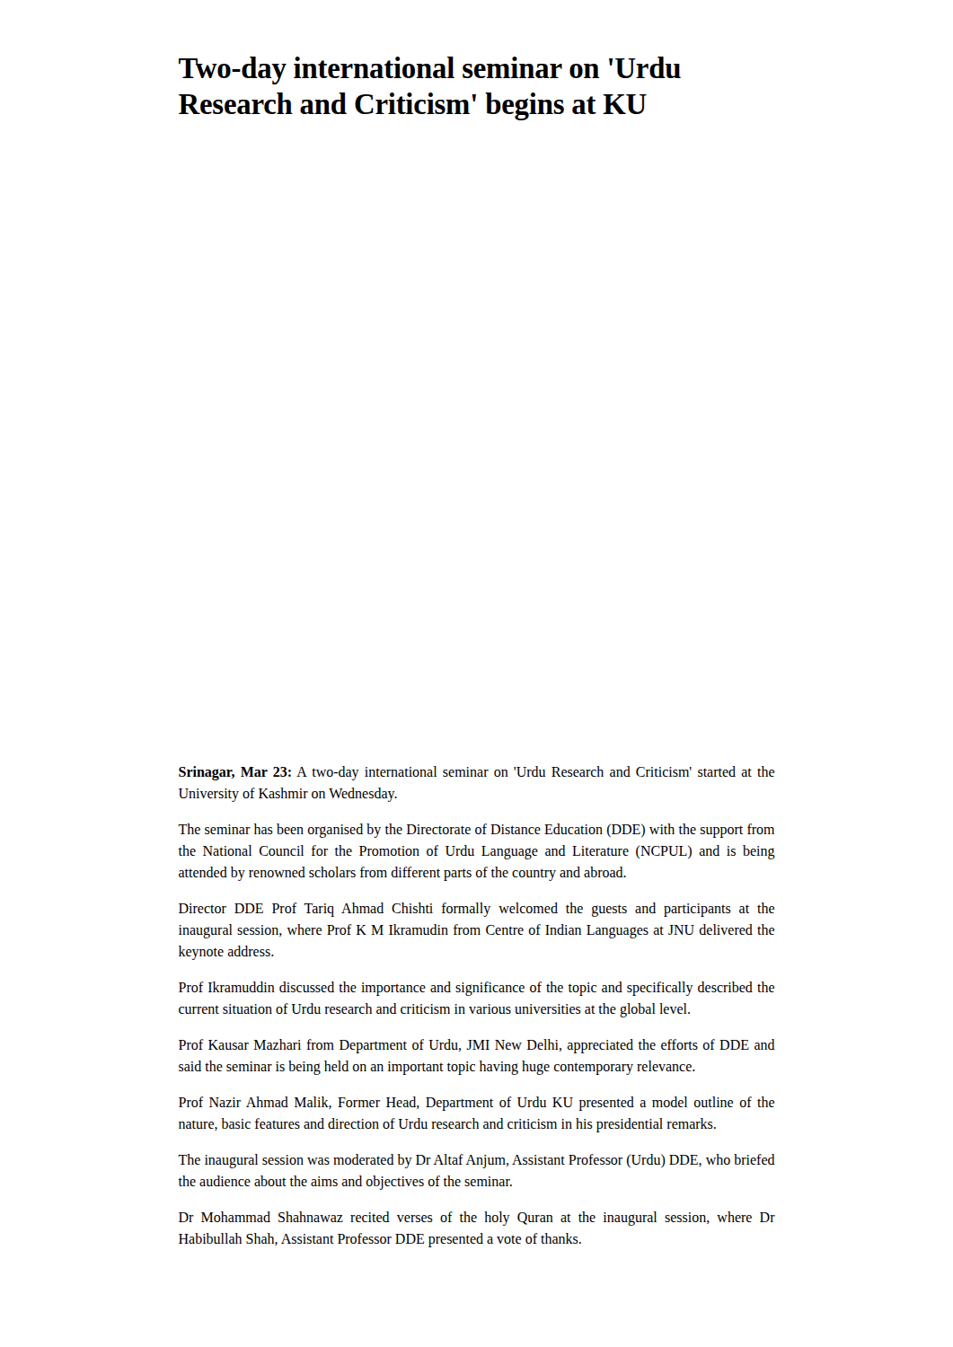Two-day international seminar on 'Urdu Research and Criticism' begins at KU
Srinagar, Mar 23: A two-day international seminar on 'Urdu Research and Criticism' started at the University of Kashmir on Wednesday.
The seminar has been organised by the Directorate of Distance Education (DDE) with the support from the National Council for the Promotion of Urdu Language and Literature (NCPUL) and is being attended by renowned scholars from different parts of the country and abroad.
Director DDE Prof Tariq Ahmad Chishti formally welcomed the guests and participants at the inaugural session, where Prof K M Ikramudin from Centre of Indian Languages at JNU delivered the keynote address.
Prof Ikramuddin discussed the importance and significance of the topic and specifically described the current situation of Urdu research and criticism in various universities at the global level.
Prof Kausar Mazhari from Department of Urdu, JMI New Delhi, appreciated the efforts of DDE and said the seminar is being held on an important topic having huge contemporary relevance.
Prof Nazir Ahmad Malik, Former Head, Department of Urdu KU presented a model outline of the nature, basic features and direction of Urdu research and criticism in his presidential remarks.
The inaugural session was moderated by Dr Altaf Anjum, Assistant Professor (Urdu) DDE, who briefed the audience about the aims and objectives of the seminar.
Dr Mohammad Shahnawaz recited verses of the holy Quran at the inaugural session, where Dr Habibullah Shah, Assistant Professor DDE presented a vote of thanks.